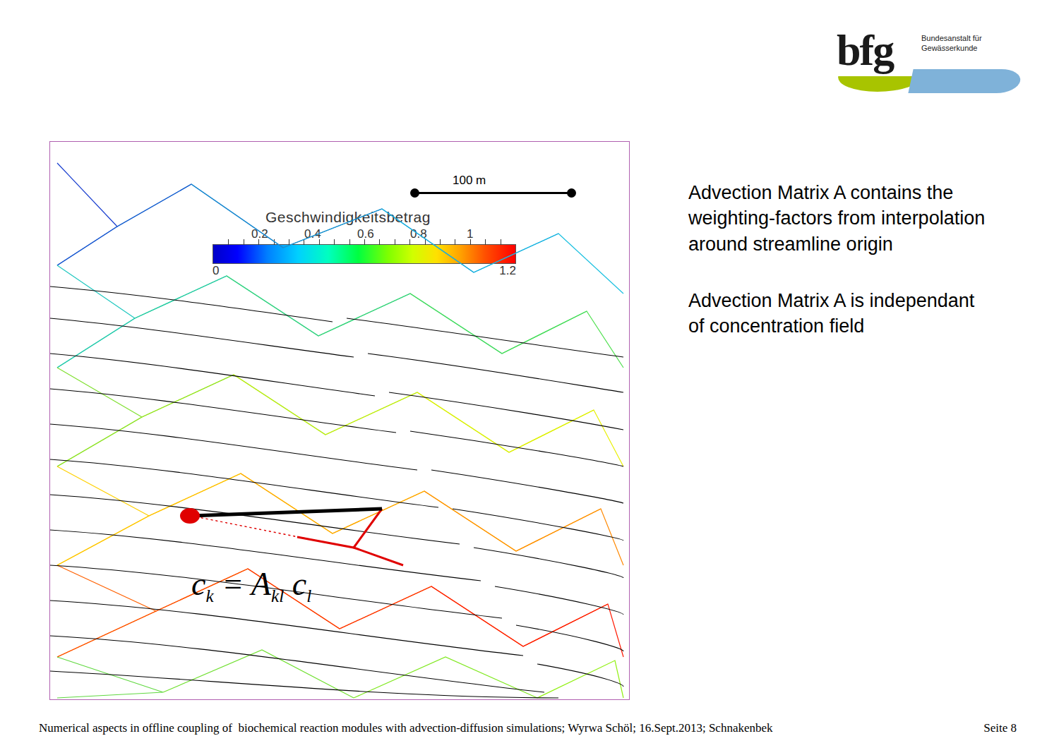bfg Bundesanstalt für
Gewässerkunde
100 m
Geschwindigkeitsbetrag
0.2 0.4 0.6 0.8 1
0 1.2
ck = Akl cl
Advection Matrix A contains the weighting-factors from interpolation around streamline origin
Advection Matrix A is independant of concentration field
Numerical aspects in offline coupling of biochemical reaction modules with advection-diffusion simulations; Wyrwa Schöl; 16.Sept.2013; Schnakenbek
Seite 8